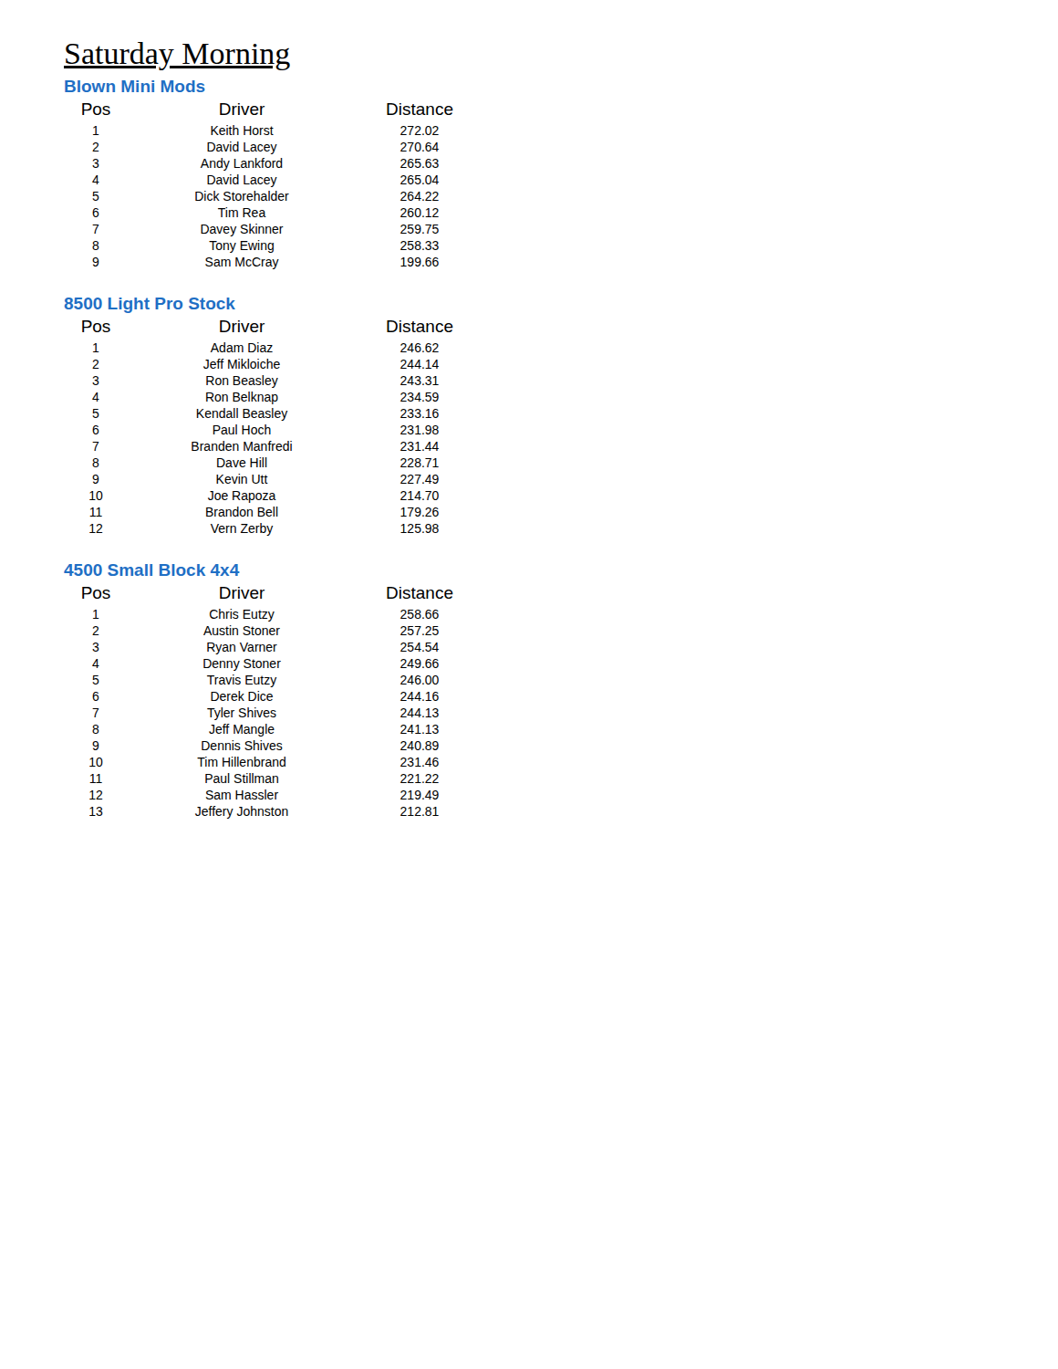Saturday Morning
Blown Mini Mods
| Pos | Driver | Distance |
| --- | --- | --- |
| 1 | Keith Horst | 272.02 |
| 2 | David Lacey | 270.64 |
| 3 | Andy Lankford | 265.63 |
| 4 | David Lacey | 265.04 |
| 5 | Dick Storehalder | 264.22 |
| 6 | Tim Rea | 260.12 |
| 7 | Davey Skinner | 259.75 |
| 8 | Tony Ewing | 258.33 |
| 9 | Sam McCray | 199.66 |
8500 Light Pro Stock
| Pos | Driver | Distance |
| --- | --- | --- |
| 1 | Adam Diaz | 246.62 |
| 2 | Jeff Mikloiche | 244.14 |
| 3 | Ron Beasley | 243.31 |
| 4 | Ron Belknap | 234.59 |
| 5 | Kendall Beasley | 233.16 |
| 6 | Paul Hoch | 231.98 |
| 7 | Branden Manfredi | 231.44 |
| 8 | Dave Hill | 228.71 |
| 9 | Kevin Utt | 227.49 |
| 10 | Joe Rapoza | 214.70 |
| 11 | Brandon Bell | 179.26 |
| 12 | Vern Zerby | 125.98 |
4500 Small Block 4x4
| Pos | Driver | Distance |
| --- | --- | --- |
| 1 | Chris Eutzy | 258.66 |
| 2 | Austin Stoner | 257.25 |
| 3 | Ryan Varner | 254.54 |
| 4 | Denny Stoner | 249.66 |
| 5 | Travis Eutzy | 246.00 |
| 6 | Derek Dice | 244.16 |
| 7 | Tyler Shives | 244.13 |
| 8 | Jeff Mangle | 241.13 |
| 9 | Dennis Shives | 240.89 |
| 10 | Tim Hillenbrand | 231.46 |
| 11 | Paul Stillman | 221.22 |
| 12 | Sam Hassler | 219.49 |
| 13 | Jeffery Johnston | 212.81 |